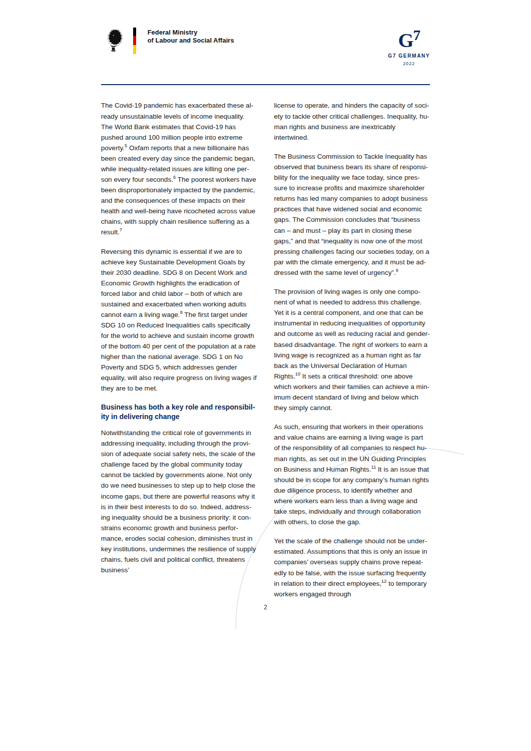Federal Ministry
of Labour and Social Affairs
G7
G7 GERMANY
2022
The Covid-19 pandemic has exacerbated these already unsustainable levels of income inequality. The World Bank estimates that Covid-19 has pushed around 100 million people into extreme poverty.5 Oxfam reports that a new billionaire has been created every day since the pandemic began, while inequality-related issues are killing one person every four seconds.6 The poorest workers have been disproportionately impacted by the pandemic, and the consequences of these impacts on their health and well-being have ricocheted across value chains, with supply chain resilience suffering as a result.7
Reversing this dynamic is essential if we are to achieve key Sustainable Development Goals by their 2030 deadline. SDG 8 on Decent Work and Economic Growth highlights the eradication of forced labor and child labor – both of which are sustained and exacerbated when working adults cannot earn a living wage.8 The first target under SDG 10 on Reduced Inequalities calls specifically for the world to achieve and sustain income growth of the bottom 40 per cent of the population at a rate higher than the national average. SDG 1 on No Poverty and SDG 5, which addresses gender equality, will also require progress on living wages if they are to be met.
Business has both a key role and responsibility in delivering change
Notwithstanding the critical role of governments in addressing inequality, including through the provision of adequate social safety nets, the scale of the challenge faced by the global community today cannot be tackled by governments alone. Not only do we need businesses to step up to help close the income gaps, but there are powerful reasons why it is in their best interests to do so. Indeed, addressing inequality should be a business priority: it constrains economic growth and business performance, erodes social cohesion, diminishes trust in key institutions, undermines the resilience of supply chains, fuels civil and political conflict, threatens business’
license to operate, and hinders the capacity of society to tackle other critical challenges. Inequality, human rights and business are inextricably intertwined.
The Business Commission to Tackle Inequality has observed that business bears its share of responsibility for the inequality we face today, since pressure to increase profits and maximize shareholder returns has led many companies to adopt business practices that have widened social and economic gaps. The Commission concludes that “business can – and must – play its part in closing these gaps,” and that “inequality is now one of the most pressing challenges facing our societies today, on a par with the climate emergency, and it must be addressed with the same level of urgency”.9
The provision of living wages is only one component of what is needed to address this challenge. Yet it is a central component, and one that can be instrumental in reducing inequalities of opportunity and outcome as well as reducing racial and gender-based disadvantage. The right of workers to earn a living wage is recognized as a human right as far back as the Universal Declaration of Human Rights.10 It sets a critical threshold: one above which workers and their families can achieve a minimum decent standard of living and below which they simply cannot.
As such, ensuring that workers in their operations and value chains are earning a living wage is part of the responsibility of all companies to respect human rights, as set out in the UN Guiding Principles on Business and Human Rights.11 It is an issue that should be in scope for any company’s human rights due diligence process, to identify whether and where workers earn less than a living wage and take steps, individually and through collaboration with others, to close the gap.
Yet the scale of the challenge should not be underestimated. Assumptions that this is only an issue in companies’ overseas supply chains prove repeatedly to be false, with the issue surfacing frequently in relation to their direct employees,12 to temporary workers engaged through
2